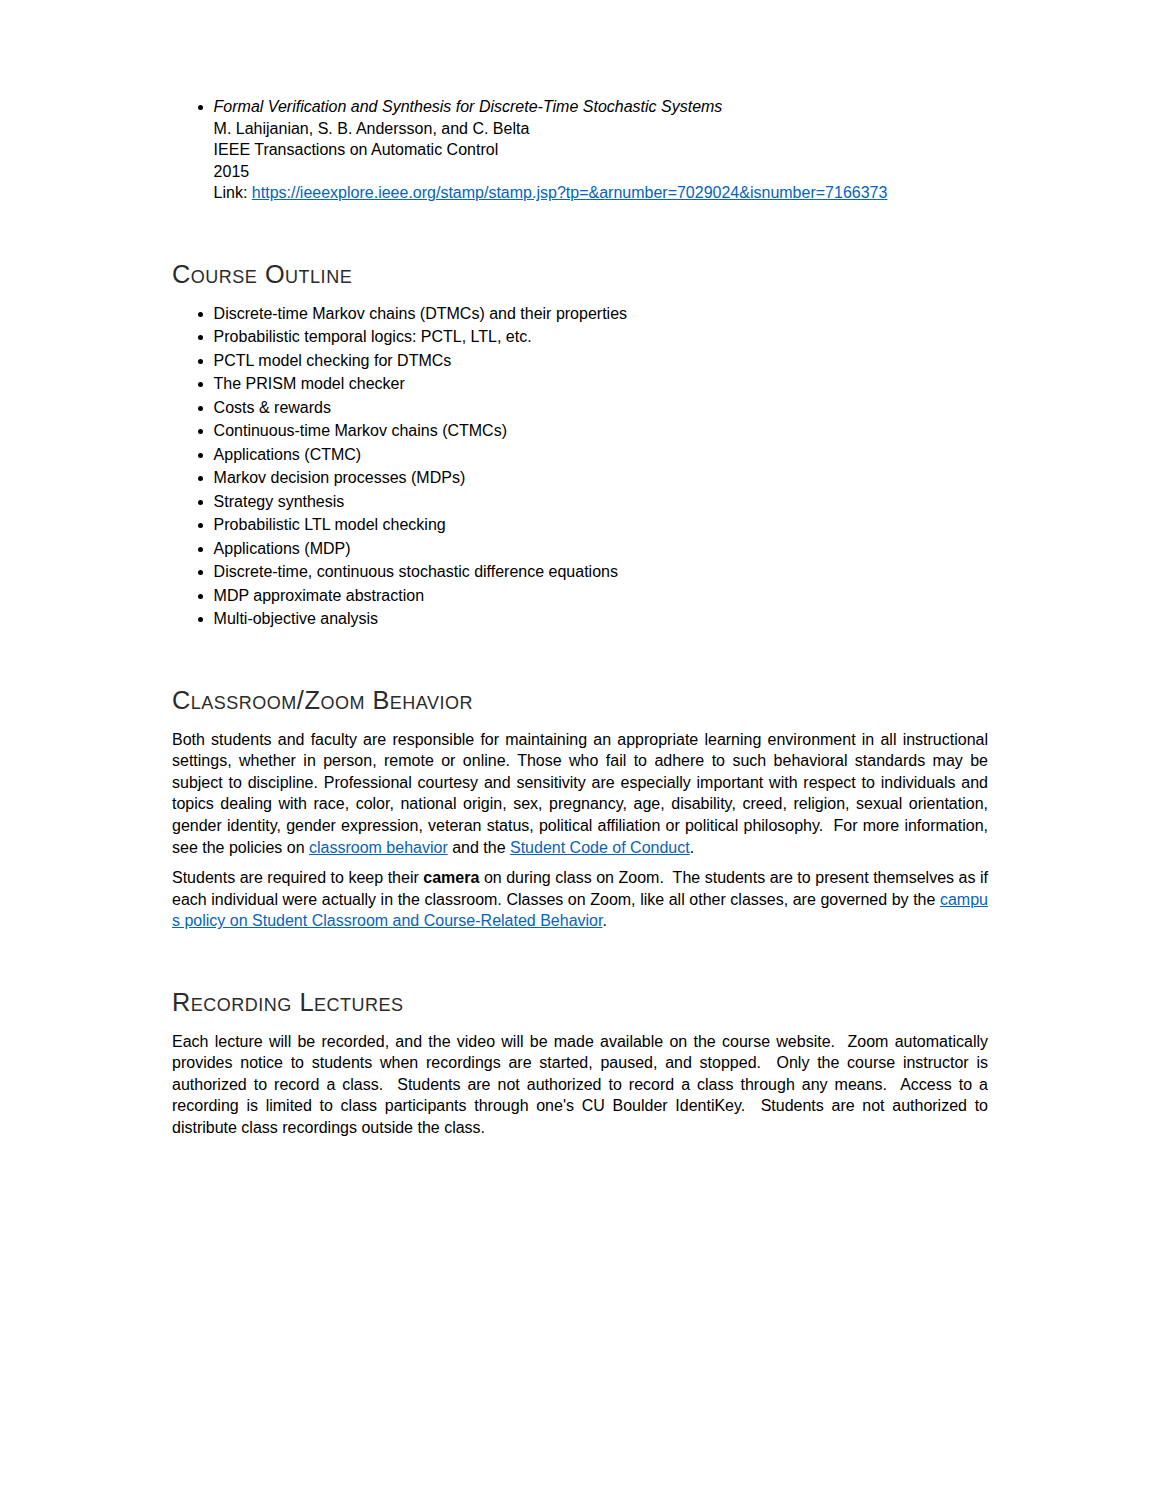Formal Verification and Synthesis for Discrete-Time Stochastic Systems M. Lahijanian, S. B. Andersson, and C. Belta IEEE Transactions on Automatic Control 2015 Link: https://ieeexplore.ieee.org/stamp/stamp.jsp?tp=&arnumber=7029024&isnumber=7166373
Course Outline
Discrete-time Markov chains (DTMCs) and their properties
Probabilistic temporal logics: PCTL, LTL, etc.
PCTL model checking for DTMCs
The PRISM model checker
Costs & rewards
Continuous-time Markov chains (CTMCs)
Applications (CTMC)
Markov decision processes (MDPs)
Strategy synthesis
Probabilistic LTL model checking
Applications (MDP)
Discrete-time, continuous stochastic difference equations
MDP approximate abstraction
Multi-objective analysis
Classroom/Zoom Behavior
Both students and faculty are responsible for maintaining an appropriate learning environment in all instructional settings, whether in person, remote or online. Those who fail to adhere to such behavioral standards may be subject to discipline. Professional courtesy and sensitivity are especially important with respect to individuals and topics dealing with race, color, national origin, sex, pregnancy, age, disability, creed, religion, sexual orientation, gender identity, gender expression, veteran status, political affiliation or political philosophy. For more information, see the policies on classroom behavior and the Student Code of Conduct.
Students are required to keep their camera on during class on Zoom. The students are to present themselves as if each individual were actually in the classroom. Classes on Zoom, like all other classes, are governed by the campus policy on Student Classroom and Course-Related Behavior.
Recording Lectures
Each lecture will be recorded, and the video will be made available on the course website. Zoom automatically provides notice to students when recordings are started, paused, and stopped. Only the course instructor is authorized to record a class. Students are not authorized to record a class through any means. Access to a recording is limited to class participants through one's CU Boulder IdentiKey. Students are not authorized to distribute class recordings outside the class.